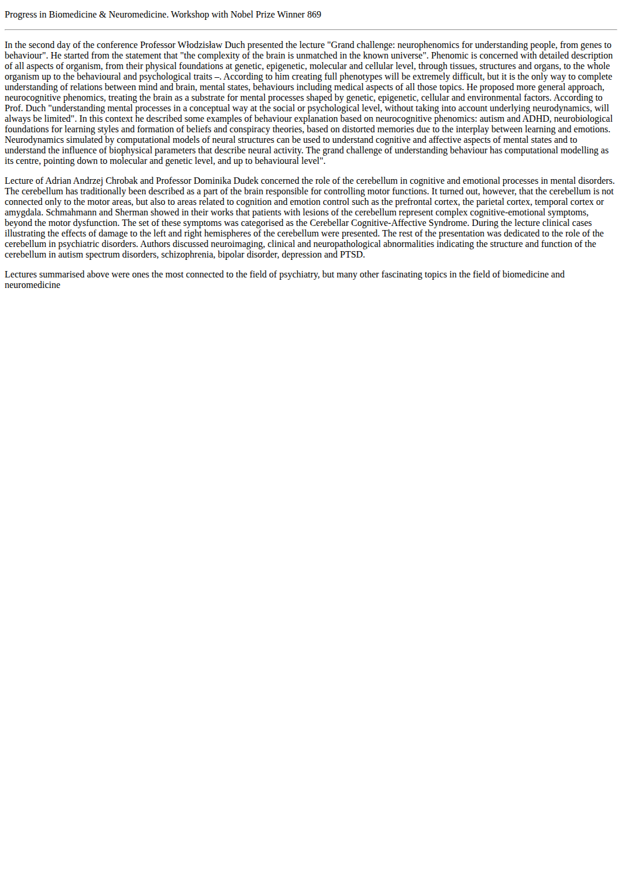Progress in Biomedicine & Neuromedicine. Workshop with Nobel Prize Winner 869
In the second day of the conference Professor Włodzisław Duch presented the lecture "Grand challenge: neurophenomics for understanding people, from genes to behaviour". He started from the statement that "the complexity of the brain is unmatched in the known universe". Phenomic is concerned with detailed description of all aspects of organism, from their physical foundations at genetic, epigenetic, molecular and cellular level, through tissues, structures and organs, to the whole organism up to the behavioural and psychological traits –. According to him creating full phenotypes will be extremely difficult, but it is the only way to complete understanding of relations between mind and brain, mental states, behaviours including medical aspects of all those topics. He proposed more general approach, neurocognitive phenomics, treating the brain as a substrate for mental processes shaped by genetic, epigenetic, cellular and environmental factors. According to Prof. Duch "understanding mental processes in a conceptual way at the social or psychological level, without taking into account underlying neurodynamics, will always be limited". In this context he described some examples of behaviour explanation based on neurocognitive phenomics: autism and ADHD, neurobiological foundations for learning styles and formation of beliefs and conspiracy theories, based on distorted memories due to the interplay between learning and emotions. Neurodynamics simulated by computational models of neural structures can be used to understand cognitive and affective aspects of mental states and to understand the influence of biophysical parameters that describe neural activity. The grand challenge of understanding behaviour has computational modelling as its centre, pointing down to molecular and genetic level, and up to behavioural level".
Lecture of Adrian Andrzej Chrobak and Professor Dominika Dudek concerned the role of the cerebellum in cognitive and emotional processes in mental disorders. The cerebellum has traditionally been described as a part of the brain responsible for controlling motor functions. It turned out, however, that the cerebellum is not connected only to the motor areas, but also to areas related to cognition and emotion control such as the prefrontal cortex, the parietal cortex, temporal cortex or amygdala. Schmahmann and Sherman showed in their works that patients with lesions of the cerebellum represent complex cognitive-emotional symptoms, beyond the motor dysfunction. The set of these symptoms was categorised as the Cerebellar Cognitive-Affective Syndrome. During the lecture clinical cases illustrating the effects of damage to the left and right hemispheres of the cerebellum were presented. The rest of the presentation was dedicated to the role of the cerebellum in psychiatric disorders. Authors discussed neuroimaging, clinical and neuropathological abnormalities indicating the structure and function of the cerebellum in autism spectrum disorders, schizophrenia, bipolar disorder, depression and PTSD.
Lectures summarised above were ones the most connected to the field of psychiatry, but many other fascinating topics in the field of biomedicine and neuromedicine